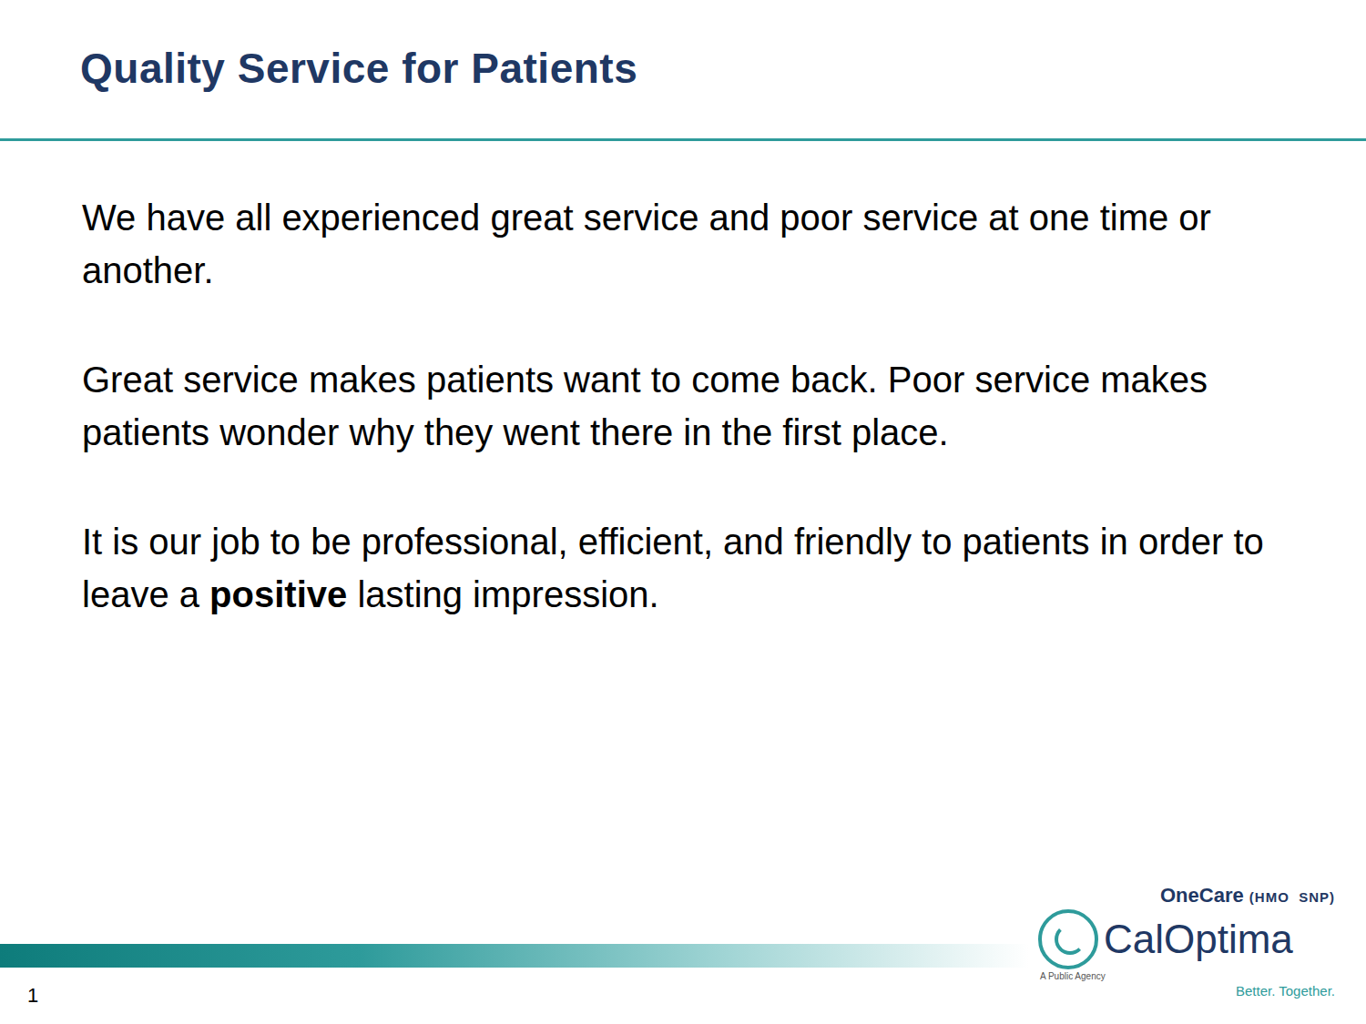Quality Service for Patients
We have all experienced great service and poor service at one time or another.
Great service makes patients want to come back. Poor service makes patients wonder why they went there in the first place.
It is our job to be professional, efficient, and friendly to patients in order to leave a positive lasting impression.
OneCare (HMO SNP)
CalOptima
A Public Agency
Better. Together.
1